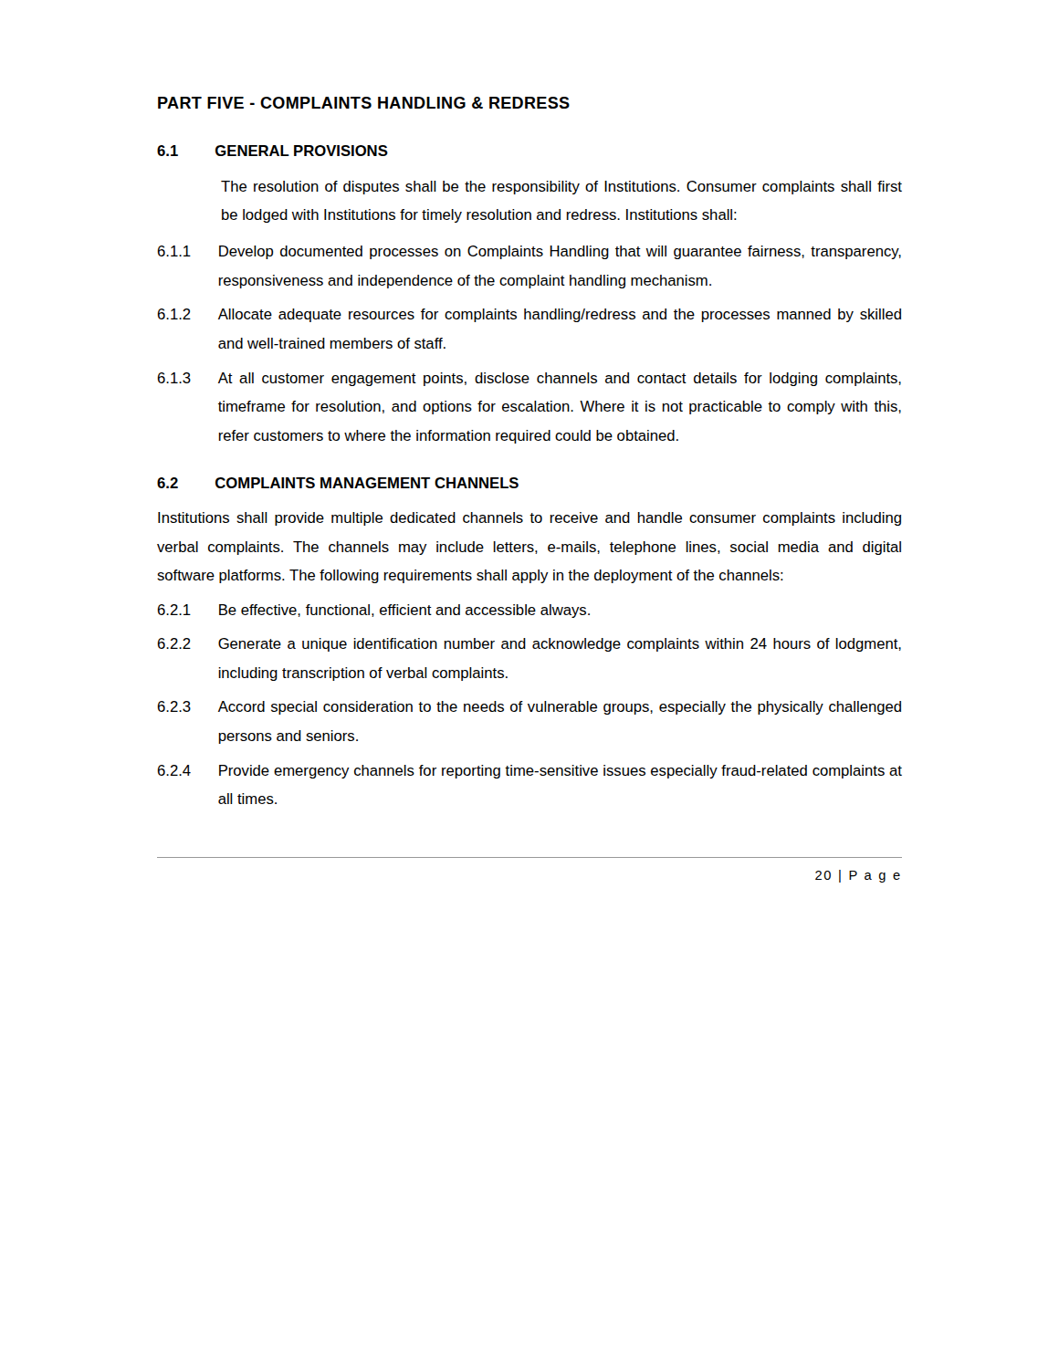PART FIVE - COMPLAINTS HANDLING & REDRESS
6.1 GENERAL PROVISIONS
The resolution of disputes shall be the responsibility of Institutions. Consumer complaints shall first be lodged with Institutions for timely resolution and redress. Institutions shall:
6.1.1 Develop documented processes on Complaints Handling that will guarantee fairness, transparency, responsiveness and independence of the complaint handling mechanism.
6.1.2 Allocate adequate resources for complaints handling/redress and the processes manned by skilled and well-trained members of staff.
6.1.3 At all customer engagement points, disclose channels and contact details for lodging complaints, timeframe for resolution, and options for escalation. Where it is not practicable to comply with this, refer customers to where the information required could be obtained.
6.2 COMPLAINTS MANAGEMENT CHANNELS
Institutions shall provide multiple dedicated channels to receive and handle consumer complaints including verbal complaints. The channels may include letters, e-mails, telephone lines, social media and digital software platforms. The following requirements shall apply in the deployment of the channels:
6.2.1 Be effective, functional, efficient and accessible always.
6.2.2 Generate a unique identification number and acknowledge complaints within 24 hours of lodgment, including transcription of verbal complaints.
6.2.3 Accord special consideration to the needs of vulnerable groups, especially the physically challenged persons and seniors.
6.2.4 Provide emergency channels for reporting time-sensitive issues especially fraud-related complaints at all times.
20 | P a g e